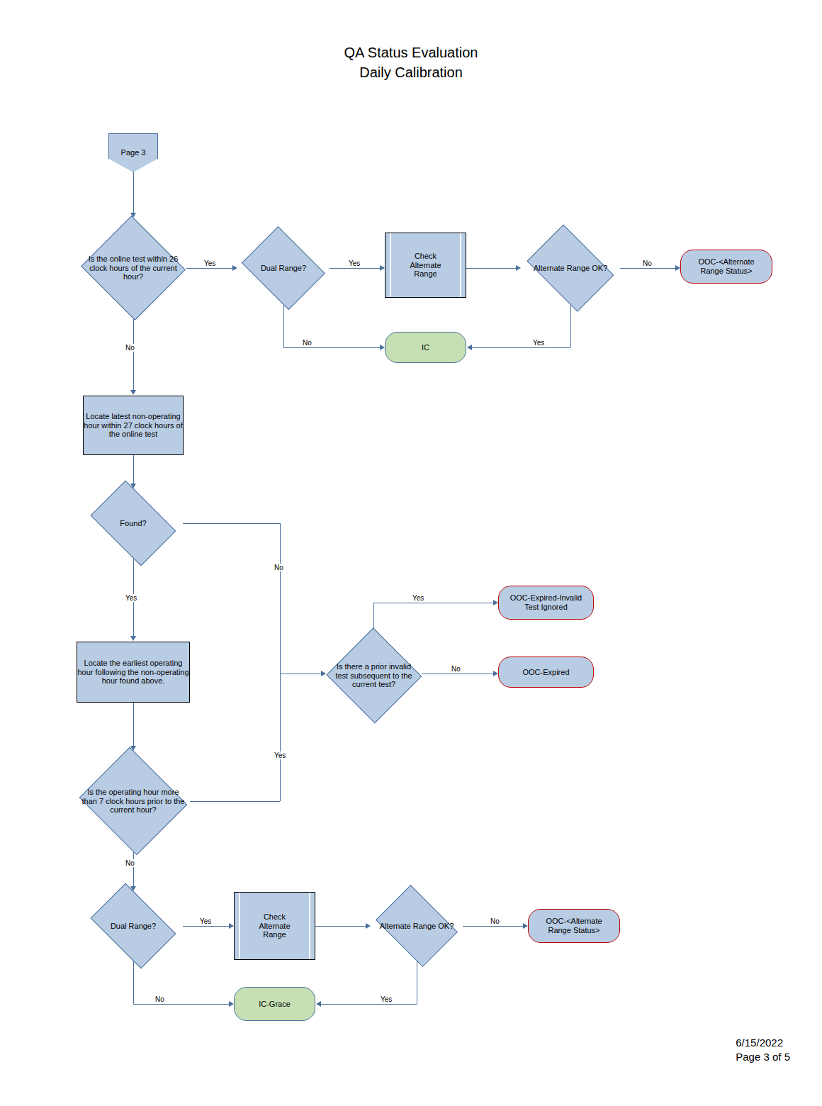QA Status Evaluation
Daily Calibration
Page 3
Is the online test within 26 clock hours of the current hour?
Dual Range?
Check
Alternate
Range
Alternate Range OK?
OOC-<Alternate
Range Status>
IC
Locate latest non-operating hour within 27 clock hours of the online test
Found?
Locate the earliest operating hour following the non-operating hour found above.
Is there a prior invalid test subsequent to the current test?
OOC-Expired-Invalid
Test Ignored
OOC-Expired
Is the operating hour more than 7 clock hours prior to the current hour?
Dual Range?
Check
Alternate
Range
Alternate Range OK?
OOC-<Alternate
Range Status>
IC-Grace
Yes
Yes
No
Yes
No
No
No
Yes
Yes
Yes
No
No
Yes
No
Yes
No
6/15/2022
Page 3 of 5